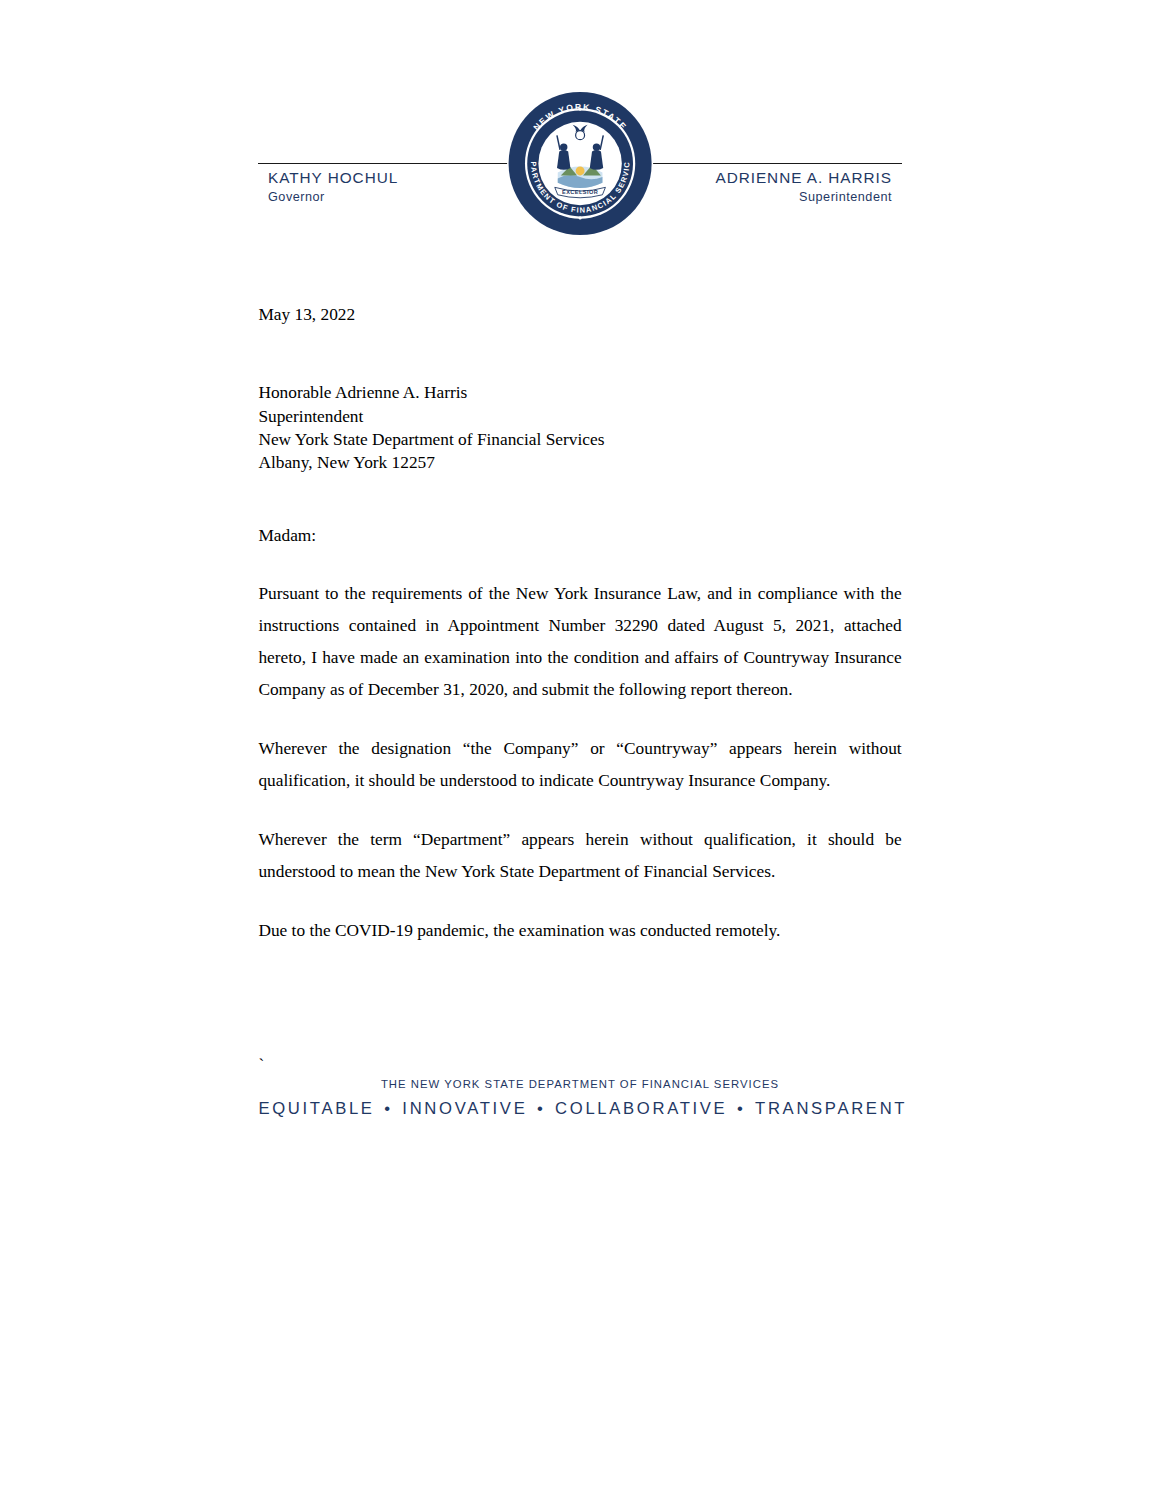NEW YORK STATE DEPARTMENT OF FINANCIAL SERVICES EXCELSIOR
Kathy Hochul
Governor
Adrienne A. Harris
Superintendent
May 13, 2022
Honorable Adrienne A. Harris
Superintendent
New York State Department of Financial Services
Albany, New York 12257
Madam:
Pursuant to the requirements of the New York Insurance Law, and in compliance with the instructions contained in Appointment Number 32290 dated August 5, 2021, attached hereto, I have made an examination into the condition and affairs of Countryway Insurance Company as of December 31, 2020, and submit the following report thereon.
Wherever the designation “the Company” or “Countryway” appears herein without qualification, it should be understood to indicate Countryway Insurance Company.
Wherever the term “Department” appears herein without qualification, it should be understood to mean the New York State Department of Financial Services.
Due to the COVID-19 pandemic, the examination was conducted remotely.
`
The New York State Department of Financial Services
Equitable•Innovative•Collaborative•Transparent